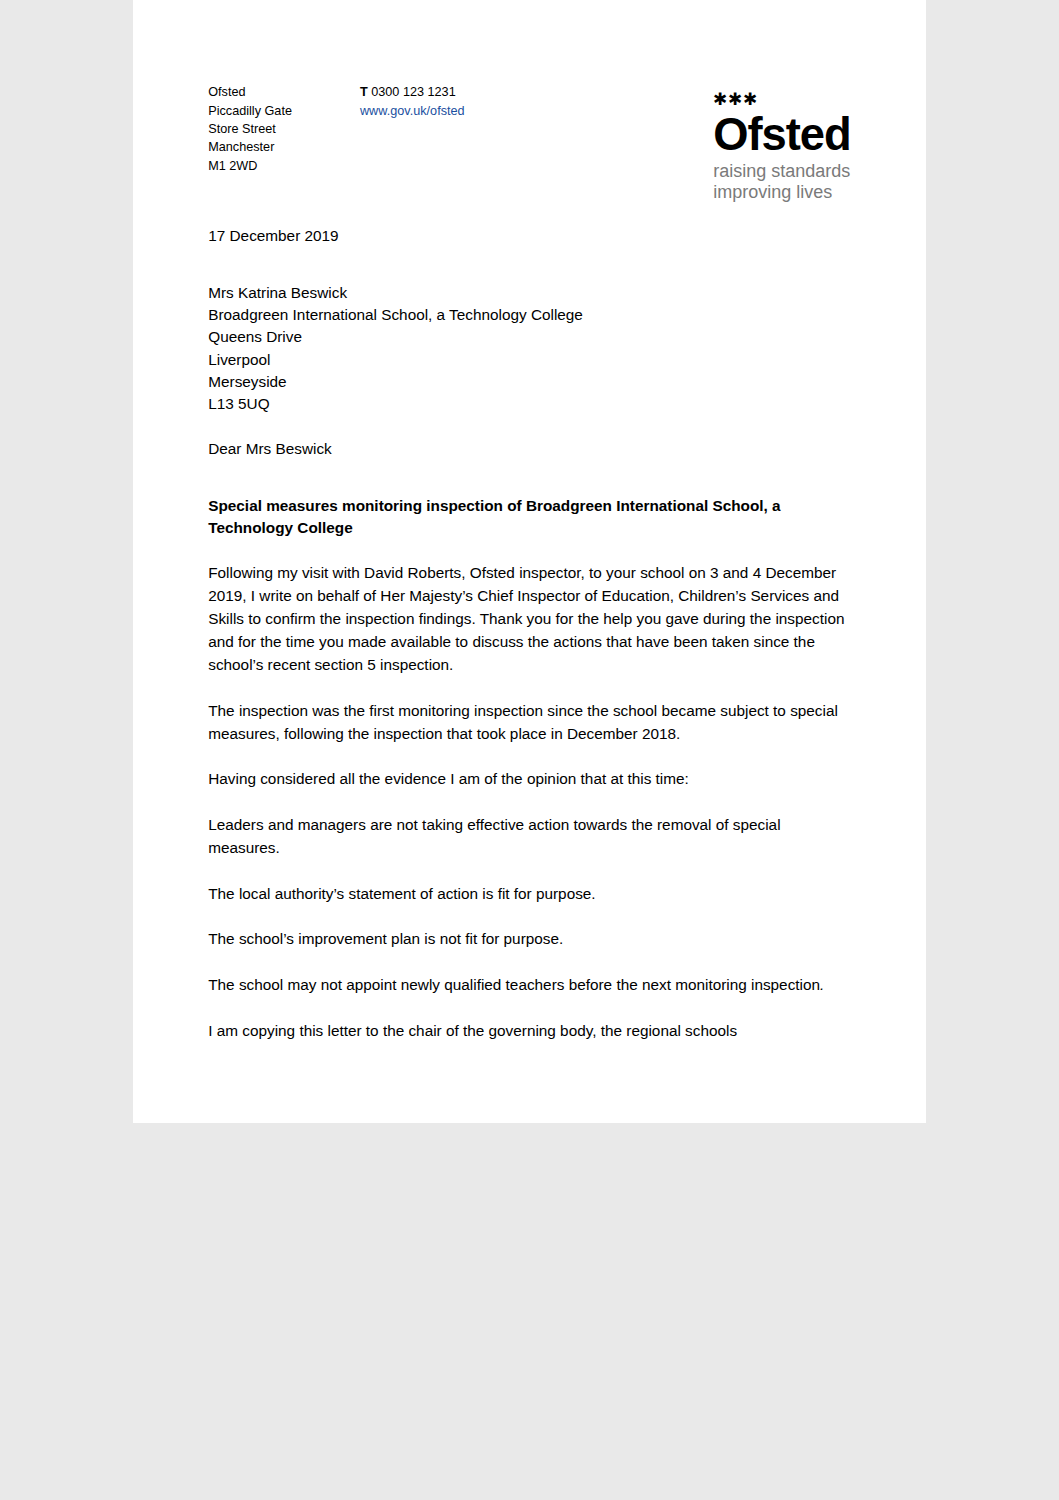Ofsted
Piccadilly Gate
Store Street
Manchester
M1 2WD
T 0300 123 1231
www.gov.uk/ofsted
✱✱✱
Ofsted
raising standards
improving lives
17 December 2019
Mrs Katrina Beswick
Broadgreen International School, a Technology College
Queens Drive
Liverpool
Merseyside
L13 5UQ
Dear Mrs Beswick
Special measures monitoring inspection of Broadgreen International School, a Technology College
Following my visit with David Roberts, Ofsted inspector, to your school on 3 and 4 December 2019, I write on behalf of Her Majesty’s Chief Inspector of Education, Children’s Services and Skills to confirm the inspection findings. Thank you for the help you gave during the inspection and for the time you made available to discuss the actions that have been taken since the school’s recent section 5 inspection.
The inspection was the first monitoring inspection since the school became subject to special measures, following the inspection that took place in December 2018.
Having considered all the evidence I am of the opinion that at this time:
Leaders and managers are not taking effective action towards the removal of special measures.
The local authority’s statement of action is fit for purpose.
The school’s improvement plan is not fit for purpose.
The school may not appoint newly qualified teachers before the next monitoring inspection.
I am copying this letter to the chair of the governing body, the regional schools